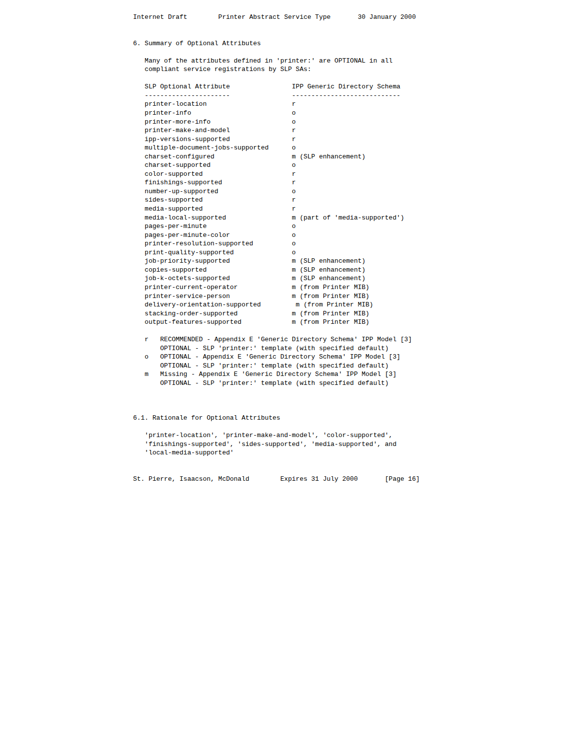Internet Draft        Printer Abstract Service Type       30 January 2000
6. Summary of Optional Attributes
   Many of the attributes defined in 'printer:' are OPTIONAL in all
   compliant service registrations by SLP SAs:
   SLP Optional Attribute                IPP Generic Directory Schema
   ----------------------                ----------------------------
   printer-location                      r
   printer-info                          o
   printer-more-info                     o
   printer-make-and-model                r
   ipp-versions-supported                r
   multiple-document-jobs-supported      o
   charset-configured                    m (SLP enhancement)
   charset-supported                     o
   color-supported                       r
   finishings-supported                  r
   number-up-supported                   o
   sides-supported                       r
   media-supported                       r
   media-local-supported                 m (part of 'media-supported')
   pages-per-minute                      o
   pages-per-minute-color                o
   printer-resolution-supported          o
   print-quality-supported               o
   job-priority-supported                m (SLP enhancement)
   copies-supported                      m (SLP enhancement)
   job-k-octets-supported                m (SLP enhancement)
   printer-current-operator              m (from Printer MIB)
   printer-service-person                m (from Printer MIB)
   delivery-orientation-supported         m (from Printer MIB)
   stacking-order-supported              m (from Printer MIB)
   output-features-supported             m (from Printer MIB)
   r   RECOMMENDED - Appendix E 'Generic Directory Schema' IPP Model [3]
       OPTIONAL - SLP 'printer:' template (with specified default)
   o   OPTIONAL - Appendix E 'Generic Directory Schema' IPP Model [3]
       OPTIONAL - SLP 'printer:' template (with specified default)
   m   Missing - Appendix E 'Generic Directory Schema' IPP Model [3]
       OPTIONAL - SLP 'printer:' template (with specified default)
6.1. Rationale for Optional Attributes
   'printer-location', 'printer-make-and-model', 'color-supported',
   'finishings-supported', 'sides-supported', 'media-supported', and
   'local-media-supported'
St. Pierre, Isaacson, McDonald        Expires 31 July 2000       [Page 16]